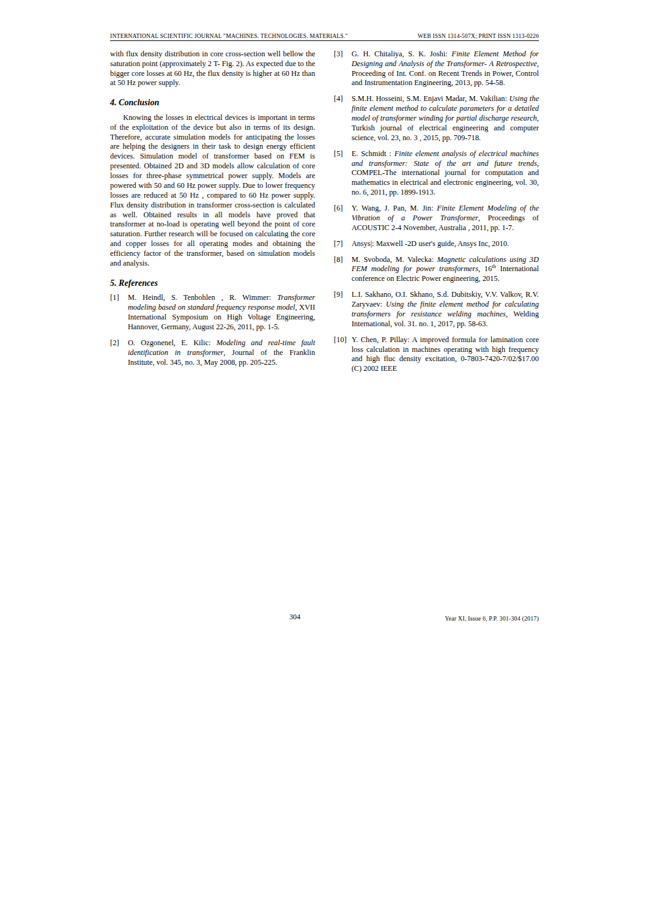International Scientific Journal "Machines. Technologies. Materials."
Web ISSN 1314-507X; Print ISSN 1313-0226
with flux density distribution in core cross-section well bellow the saturation point (approximately 2 T- Fig. 2). As expected due to the bigger core losses at 60 Hz, the flux density is higher at 60 Hz than at 50 Hz power supply.
4. Conclusion
Knowing the losses in electrical devices is important in terms of the exploitation of the device but also in terms of its design. Therefore, accurate simulation models for anticipating the losses are helping the designers in their task to design energy efficient devices. Simulation model of transformer based on FEM is presented. Obtained 2D and 3D models allow calculation of core losses for three-phase symmetrical power supply. Models are powered with 50 and 60 Hz power supply. Due to lower frequency losses are reduced at 50 Hz , compared to 60 Hz power supply. Flux density distribution in transformer cross-section is calculated as well. Obtained results in all models have proved that transformer at no-load is operating well beyond the point of core saturation. Further research will be focused on calculating the core and copper losses for all operating modes and obtaining the efficiency factor of the transformer, based on simulation models and analysis.
5. References
[1] M. Heindl, S. Tenbohlen , R. Wimmer: Transformer modeling based on standard frequency response model, XVII International Symposium on High Voltage Engineering, Hannover, Germany, August 22-26, 2011, pp. 1-5.
[2] O. Ozgonenel, E. Kilic: Modeling and real-time fault identification in transformer, Journal of the Franklin Institute, vol. 345, no. 3, May 2008, pp. 205-225.
[3] G. H. Chitaliya, S. K. Joshi: Finite Element Method for Designing and Analysis of the Transformer- A Retrospective, Proceeding of Int. Conf. on Recent Trends in Power, Control and Instrumentation Engineering, 2013, pp. 54-58.
[4] S.M.H. Hosseini, S.M. Enjavi Madar, M. Vakilian: Using the finite element method to calculate parameters for a detailed model of transformer winding for partial discharge research, Turkish journal of electrical engineering and computer science, vol. 23, no. 3 , 2015, pp. 709-718.
[5] E. Schmidt : Finite element analysis of electrical machines and transformer: State of the art and future trends, COMPEL-The international journal for computation and mathematics in electrical and electronic engineering, vol. 30, no. 6, 2011, pp. 1899-1913.
[6] Y. Wang, J. Pan, M. Jin: Finite Element Modeling of the Vibration of a Power Transformer, Proceedings of ACOUSTIC 2-4 November, Australia , 2011, pp. 1-7.
[7] Ansys|: Maxwell -2D user's guide, Ansys Inc, 2010.
[8] M. Svoboda, M. Valecka: Magnetic calculations using 3D FEM modeling for power transformers, 16th International conference on Electric Power engineering, 2015.
[9] L.I. Sakhano, O.I. Skhano, S.d. Dubitskiy, V.V. Valkov, R.V. Zaryvaev: Using the finite element method for calculating transformers for resistance welding machines, Welding International, vol. 31. no. 1, 2017, pp. 58-63.
[10] Y. Chen, P. Pillay: A improved formula for lamination core loss calculation in machines operating with high frequency and high fluc density excitation, 0-7803-7420-7/02/$17.00 (C) 2002 IEEE
304
Year XI, Issue 6, P.P. 301-304 (2017)